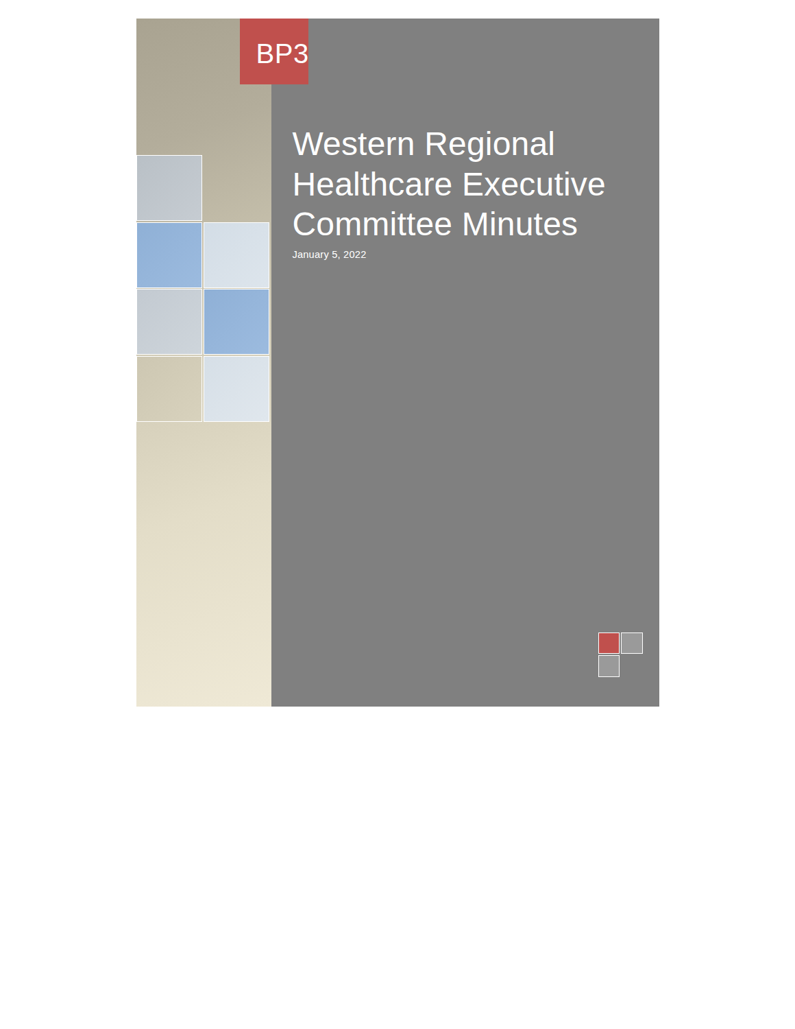BP3
Western Regional Healthcare Executive Committee Minutes
January 5, 2022